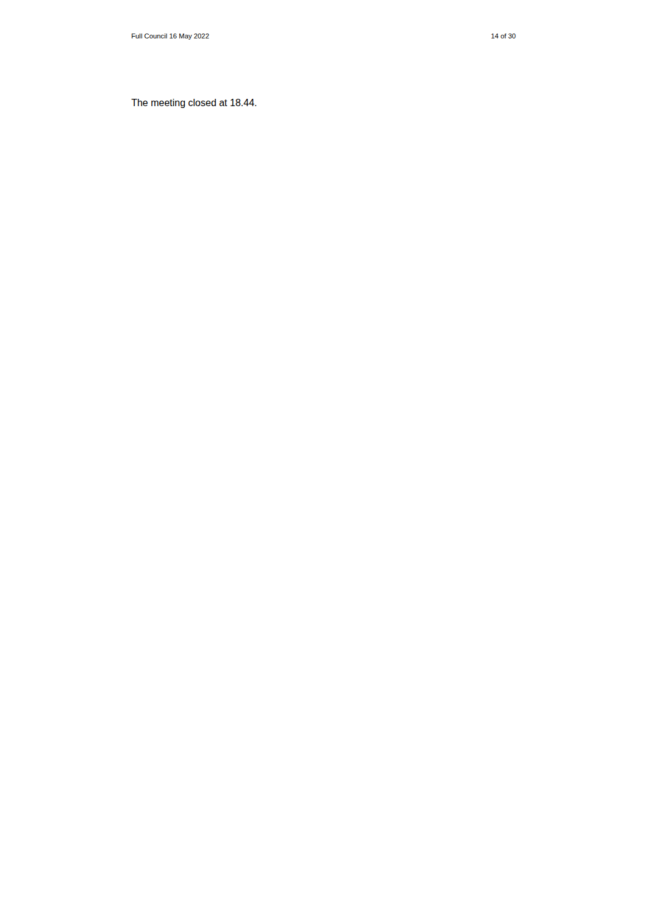Full Council 16 May 2022 14 of 30
The meeting closed at 18.44.